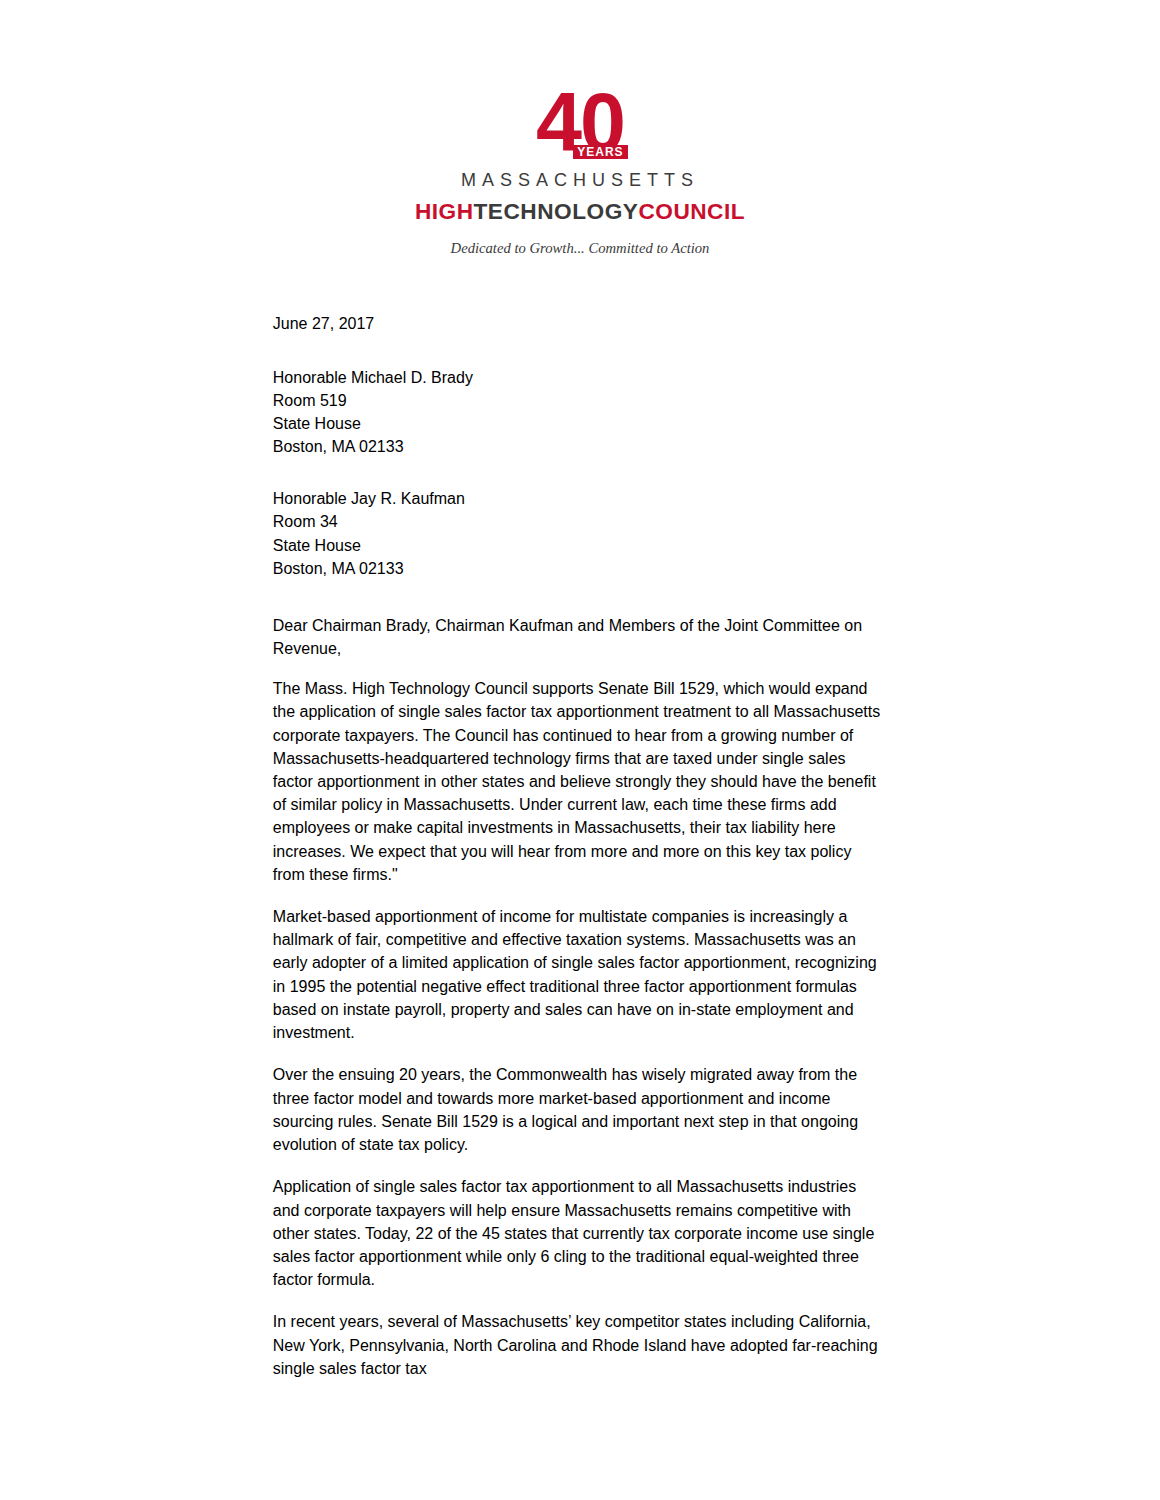40YEARS
MASSACHUSETTS
HIGHTECHNOLOGYCOUNCIL
Dedicated to Growth... Committed to Action
June 27, 2017
Honorable Michael D. Brady
Room 519
State House
Boston, MA 02133 Honorable Jay R. Kaufman
Room 34
State House
Boston, MA 02133
Dear Chairman Brady, Chairman Kaufman and Members of the Joint Committee on Revenue,
The Mass. High Technology Council supports Senate Bill 1529, which would expand the application of single sales factor tax apportionment treatment to all Massachusetts corporate taxpayers. The Council has continued to hear from a growing number of Massachusetts-headquartered technology firms that are taxed under single sales factor apportionment in other states and believe strongly they should have the benefit of similar policy in Massachusetts. Under current law, each time these firms add employees or make capital investments in Massachusetts, their tax liability here increases. We expect that you will hear from more and more on this key tax policy from these firms."
Market-based apportionment of income for multistate companies is increasingly a hallmark of fair, competitive and effective taxation systems. Massachusetts was an early adopter of a limited application of single sales factor apportionment, recognizing in 1995 the potential negative effect traditional three factor apportionment formulas based on instate payroll, property and sales can have on in-state employment and investment.
Over the ensuing 20 years, the Commonwealth has wisely migrated away from the three factor model and towards more market-based apportionment and income sourcing rules. Senate Bill 1529 is a logical and important next step in that ongoing evolution of state tax policy.
Application of single sales factor tax apportionment to all Massachusetts industries and corporate taxpayers will help ensure Massachusetts remains competitive with other states. Today, 22 of the 45 states that currently tax corporate income use single sales factor apportionment while only 6 cling to the traditional equal-weighted three factor formula.
In recent years, several of Massachusetts’ key competitor states including California, New York, Pennsylvania, North Carolina and Rhode Island have adopted far-reaching single sales factor tax